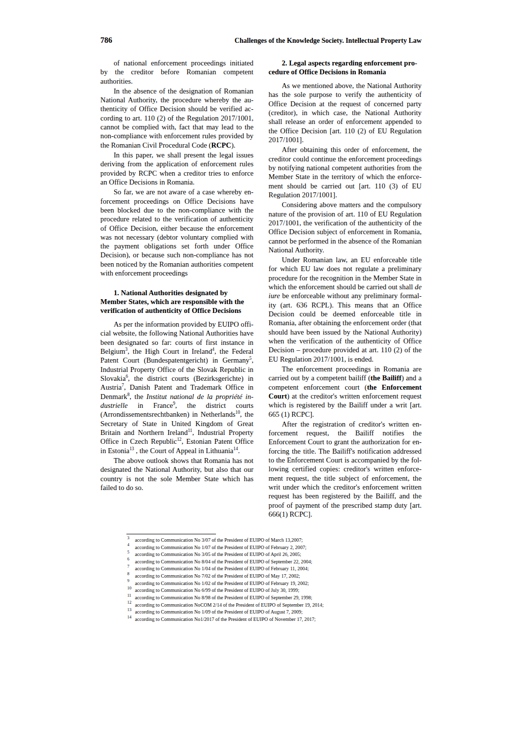786
Challenges of the Knowledge Society. Intellectual Property Law
of national enforcement proceedings initiated by the creditor before Romanian competent authorities.
In the absence of the designation of Romanian National Authority, the procedure whereby the authenticity of Office Decision should be verified according to art. 110 (2) of the Regulation 2017/1001, cannot be complied with, fact that may lead to the non-compliance with enforcement rules provided by the Romanian Civil Procedural Code (RCPC).
In this paper, we shall present the legal issues deriving from the application of enforcement rules provided by RCPC when a creditor tries to enforce an Office Decisions in Romania.
So far, we are not aware of a case whereby enforcement proceedings on Office Decisions have been blocked due to the non-compliance with the procedure related to the verification of authenticity of Office Decision, either because the enforcement was not necessary (debtor voluntary complied with the payment obligations set forth under Office Decision), or because such non-compliance has not been noticed by the Romanian authorities competent with enforcement proceedings
1. National Authorities designated by Member States, which are responsible with the verification of authenticity of Office Decisions
As per the information provided by EUIPO official website, the following National Authorities have been designated so far: courts of first instance in Belgium3, the High Court in Ireland4, the Federal Patent Court (Bundespatentgericht) in Germany5, Industrial Property Office of the Slovak Republic in Slovakia6, the district courts (Bezirksgerichte) in Austria7, Danish Patent and Trademark Office in Denmark8, the Institut national de la propriété industrielle in France9, the district courts (Arrondissementsrechtbanken) in Netherlands10, the Secretary of State in United Kingdom of Great Britain and Northern Ireland11, Industrial Property Office in Czech Republic12, Estonian Patent Office in Estonia13 , the Court of Appeal in Lithuania14.
The above outlook shows that Romania has not designated the National Authority, but also that our country is not the sole Member State which has failed to do so.
2. Legal aspects regarding enforcement procedure of Office Decisions in Romania
As we mentioned above, the National Authority has the sole purpose to verify the authenticity of Office Decision at the request of concerned party (creditor), in which case, the National Authority shall release an order of enforcement appended to the Office Decision [art. 110 (2) of EU Regulation 2017/1001].
After obtaining this order of enforcement, the creditor could continue the enforcement proceedings by notifying national competent authorities from the Member State in the territory of which the enforcement should be carried out [art. 110 (3) of EU Regulation 2017/1001].
Considering above matters and the compulsory nature of the provision of art. 110 of EU Regulation 2017/1001, the verification of the authenticity of the Office Decision subject of enforcement in Romania, cannot be performed in the absence of the Romanian National Authority.
Under Romanian law, an EU enforceable title for which EU law does not regulate a preliminary procedure for the recognition in the Member State in which the enforcement should be carried out shall de iure be enforceable without any preliminary formality (art. 636 RCPL). This means that an Office Decision could be deemed enforceable title in Romania, after obtaining the enforcement order (that should have been issued by the National Authority) when the verification of the authenticity of Office Decision – procedure provided at art. 110 (2) of the EU Regulation 2017/1001, is ended.
The enforcement proceedings in Romania are carried out by a competent bailiff (the Bailiff) and a competent enforcement court (the Enforcement Court) at the creditor's written enforcement request which is registered by the Bailiff under a writ [art. 665 (1) RCPC].
After the registration of creditor's written enforcement request, the Bailiff notifies the Enforcement Court to grant the authorization for enforcing the title. The Bailiff's notification addressed to the Enforcement Court is accompanied by the following certified copies: creditor's written enforcement request, the title subject of enforcement, the writ under which the creditor's enforcement written request has been registered by the Bailiff, and the proof of payment of the prescribed stamp duty [art. 666(1) RCPC].
according to Communication No 3/07 of the President of EUIPO of March 13,2007;
according to Communication No 1/07 of the President of EUIPO of February 2, 2007;
according to Communication No 3/05 of the President of EUIPO of April 26, 2005;
according to Communication No 8/04 of the President of EUIPO of September 22, 2004;
according to Communication No 1/04 of the President of EUIPO of February 11, 2004;
according to Communication No 7/02 of the President of EUIPO of May 17, 2002;
according to Communication No 1/02 of the President of EUIPO of February 19, 2002;
according to Communication No 6/99 of the President of EUIPO of July 30, 1999;
according to Communication No 8/98 of the President of EUIPO of September 29, 1998;
according to Communication NoCOM 2/14 of the President of EUIPO of September 19, 2014;
according to Communication No 1/09 of the President of EUIPO of August 7, 2009;
according to Communication No1/2017 of the President of EUIPO of November 17, 2017;